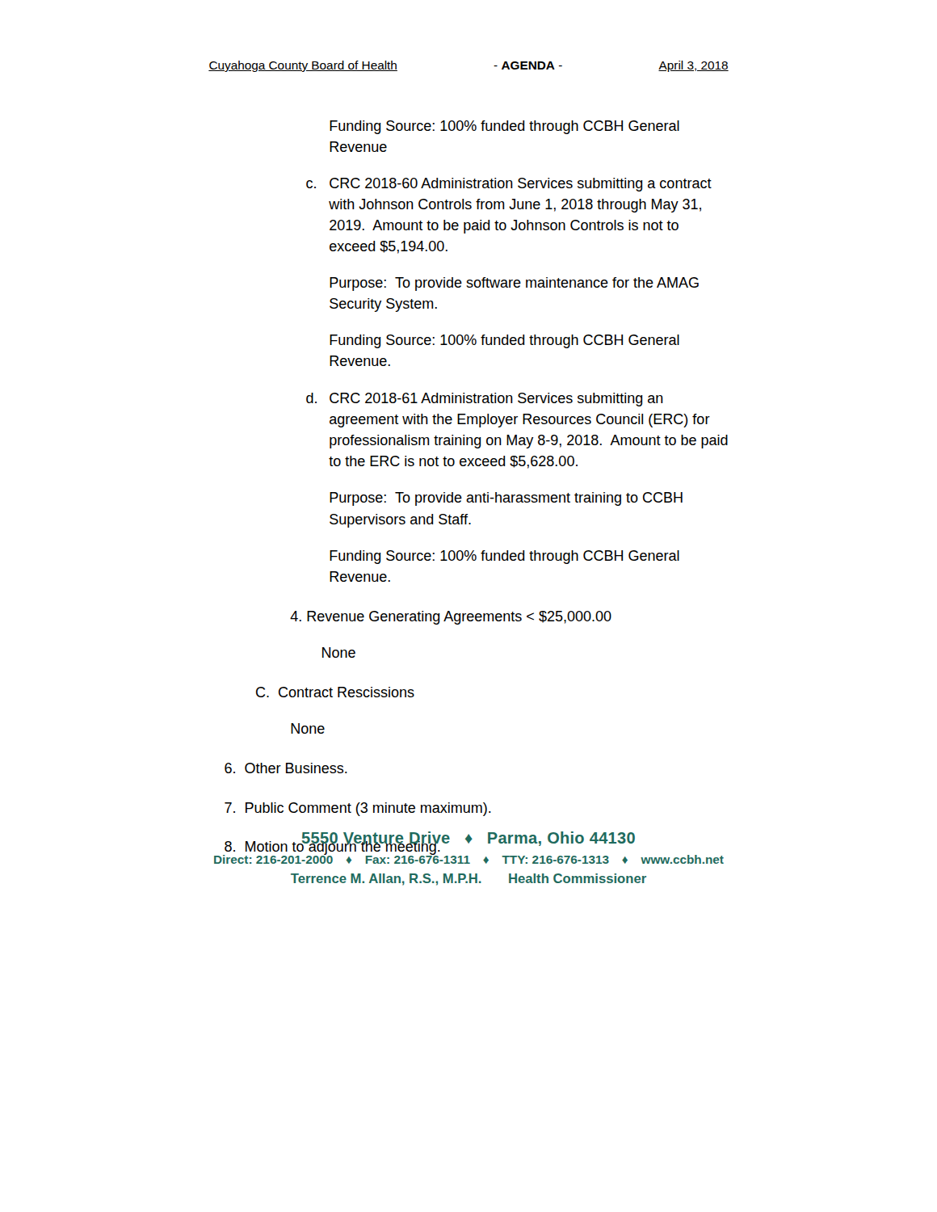Cuyahoga County Board of Health - AGENDA - April 3, 2018
Funding Source: 100% funded through CCBH General Revenue
c.
CRC 2018-60 Administration Services submitting a contract with Johnson Controls from June 1, 2018 through May 31, 2019. Amount to be paid to Johnson Controls is not to exceed $5,194.00.
Purpose: To provide software maintenance for the AMAG Security System.
Funding Source: 100% funded through CCBH General Revenue.
d.
CRC 2018-61 Administration Services submitting an agreement with the Employer Resources Council (ERC) for professionalism training on May 8-9, 2018. Amount to be paid to the ERC is not to exceed $5,628.00.
Purpose: To provide anti-harassment training to CCBH Supervisors and Staff.
Funding Source: 100% funded through CCBH General Revenue.
4. Revenue Generating Agreements < $25,000.00
None
C. Contract Rescissions
None
6. Other Business.
7. Public Comment (3 minute maximum).
8. Motion to adjourn the meeting.
5550 Venture Drive ♦ Parma, Ohio 44130
Direct: 216-201-2000 ♦ Fax: 216-676-1311 ♦ TTY: 216-676-1313 ♦ www.ccbh.net
Terrence M. Allan, R.S., M.P.H. Health Commissioner